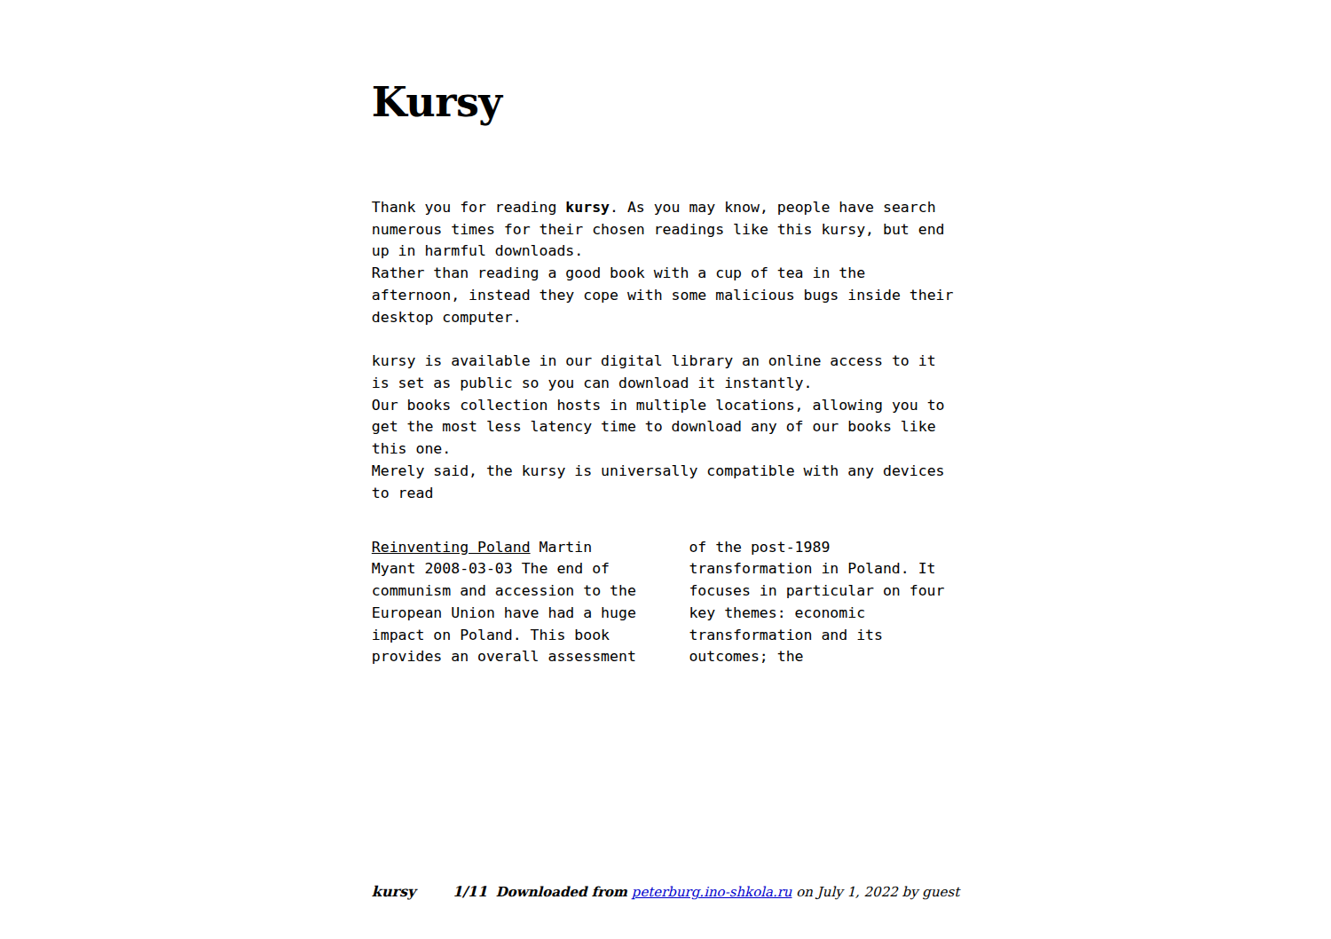Kursy
Thank you for reading kursy. As you may know, people have search numerous times for their chosen readings like this kursy, but end up in harmful downloads.
Rather than reading a good book with a cup of tea in the afternoon, instead they cope with some malicious bugs inside their desktop computer.
kursy is available in our digital library an online access to it is set as public so you can download it instantly.
Our books collection hosts in multiple locations, allowing you to get the most less latency time to download any of our books like this one.
Merely said, the kursy is universally compatible with any devices to read
Reinventing Poland Martin Myant 2008-03-03 The end of communism and accession to the European Union have had a huge impact on Poland. This book provides an overall assessment of the post-1989 transformation in Poland. It focuses in particular on four key themes: economic transformation and its outcomes; the
kursy
1/11
Downloaded from peterburg.ino-shkola.ru on July 1, 2022 by guest